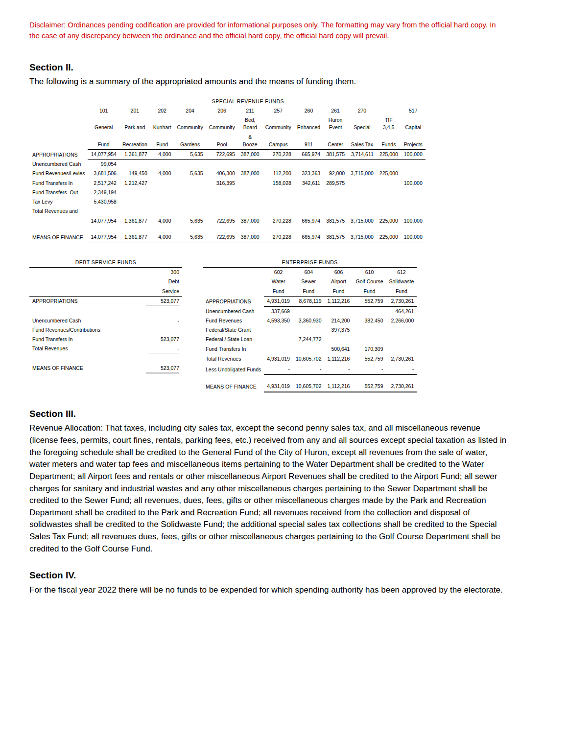Disclaimer: Ordinances pending codification are provided for informational purposes only. The formatting may vary from the official hard copy. In the case of any discrepancy between the ordinance and the official hard copy, the official hard copy will prevail.
Section II.
The following is a summary of the appropriated amounts and the means of funding them.
| | | SPECIAL REVENUE FUNDS | | |
| | 101 | 201 | 202 | 204 | 206 | 211 | 257 | 260 | 261 | 270 | | 517 |
| | General | Park and | Kunhart | Community | Community | Bed, Board | Community | Enhanced | Huron Event | Special | TIF 3,4,5 | Capital |
| | Fund | Recreation | Fund | Gardens | Pool | & Booze | Campus | 911 | Center | Sales Tax | Funds | Projects |
| APPROPRIATIONS | 14,077,954 | 1,361,877 | 4,000 | 5,635 | 722,695 | 387,000 | 270,228 | 665,974 | 381,575 | 3,714,611 | 225,000 | 100,000 |
| Unencumbered Cash | 99,054 | | | | | | | | | | | |
| Fund Revenues/Levies | 3,681,506 | 149,450 | 4,000 | 5,635 | 406,300 | 387,000 | 112,200 | 323,363 | 92,000 | 3,715,000 | 225,000 | |
| Fund Transfers In | 2,517,242 | 1,212,427 | | | 316,395 | | 158,028 | 342,611 | 289,575 | | | 100,000 |
| Fund Transfers Out | 2,349,194 | | | | | | | | | | | |
| Tax Levy | 5,430,958 | | | | | | | | | | | |
| Total Revenues and | | | | | | | | | | | | |
| | 14,077,954 | 1,361,877 | 4,000 | 5,635 | 722,695 | 387,000 | 270,228 | 665,974 | 381,575 | 3,715,000 | 225,000 | 100,000 |
| MEANS OF FINANCE | 14,077,954 | 1,361,877 | 4,000 | 5,635 | 722,695 | 387,000 | 270,228 | 665,974 | 381,575 | 3,715,000 | 225,000 | 100,000 |
| DEBT SERVICE FUNDS | | ENTERPRISE FUNDS |
| 300 | | | 602 | 604 | 606 | 610 | 612 |
| Debt | | | Water | Sewer | Airport | Golf Course | Solidwaste |
| Service | | | Fund | Fund | Fund | Fund | Fund |
| APPROPRIATIONS 523,077 | | APPROPRIATIONS | 4,931,019 | 8,678,119 | 1,112,216 | 552,759 | 2,730,261 |
| | | Unencumbered Cash | 337,669 | | | | 464,261 |
| Unencumbered Cash - | | Fund Revenues | 4,593,350 | 3,360,930 | 214,200 | 382,450 | 2,266,000 |
| Fund Revenues/Contributions | | Federal/State Grant | | | 397,375 | | |
| Fund Transfers In 523,077 | | Federal / State Loan | | 7,244,772 | | | |
| Total Revenues - | | Fund Transfers In | | | 500,641 | 170,309 | |
| | | Total Revenues | 4,931,019 | 10,605,702 | 1,112,216 | 552,759 | 2,730,261 |
| MEANS OF FINANCE 523,077 | | Less Unobligated Funds | - | - | - | - | - |
| | | MEANS OF FINANCE | 4,931,019 | 10,605,702 | 1,112,216 | 552,759 | 2,730,261 |
Section III.
Revenue Allocation: That taxes, including city sales tax, except the second penny sales tax, and all miscellaneous revenue (license fees, permits, court fines, rentals, parking fees, etc.) received from any and all sources except special taxation as listed in the foregoing schedule shall be credited to the General Fund of the City of Huron, except all revenues from the sale of water, water meters and water tap fees and miscellaneous items pertaining to the Water Department shall be credited to the Water Department; all Airport fees and rentals or other miscellaneous Airport Revenues shall be credited to the Airport Fund; all sewer charges for sanitary and industrial wastes and any other miscellaneous charges pertaining to the Sewer Department shall be credited to the Sewer Fund; all revenues, dues, fees, gifts or other miscellaneous charges made by the Park and Recreation Department shall be credited to the Park and Recreation Fund; all revenues received from the collection and disposal of solidwastes shall be credited to the Solidwaste Fund; the additional special sales tax collections shall be credited to the Special Sales Tax Fund; all revenues dues, fees, gifts or other miscellaneous charges pertaining to the Golf Course Department shall be credited to the Golf Course Fund.
Section IV.
For the fiscal year 2022 there will be no funds to be expended for which spending authority has been approved by the electorate.